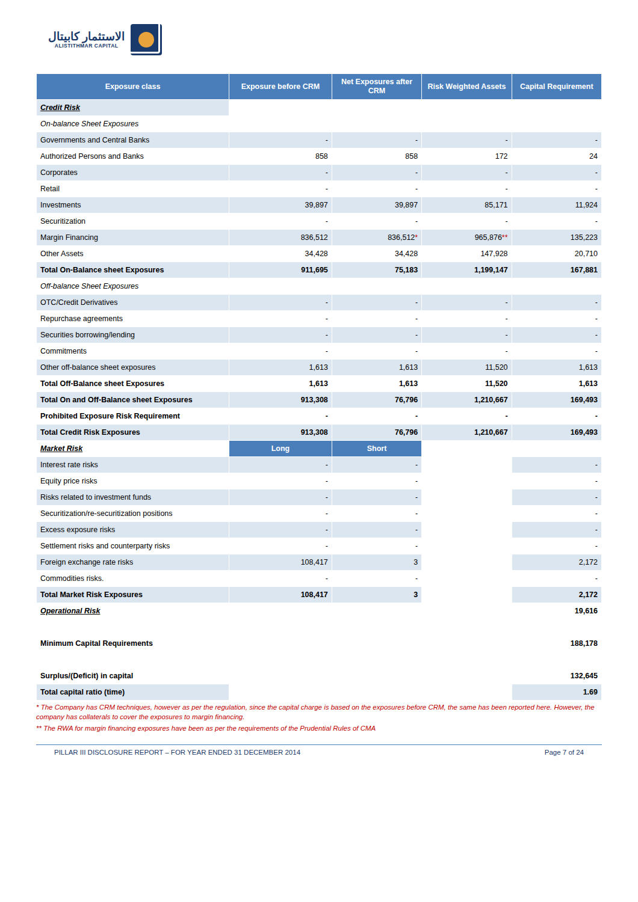الاستثمار كابيتال ALISTITHMAR CAPITAL
| Exposure class | Exposure before CRM | Net Exposures after CRM | Risk Weighted Assets | Capital Requirement |
| --- | --- | --- | --- | --- |
| Credit Risk | | | | |
| On-balance Sheet Exposures | | | | |
| Governments and Central Banks | - | - | - | - |
| Authorized Persons and Banks | 858 | 858 | 172 | 24 |
| Corporates | - | - | - | - |
| Retail | - | - | - | - |
| Investments | 39,897 | 39,897 | 85,171 | 11,924 |
| Securitization | - | - | - | - |
| Margin Financing | 836,512 | 836,512 * | 965,876 ** | 135,223 |
| Other Assets | 34,428 | 34,428 | 147,928 | 20,710 |
| Total On-Balance sheet Exposures | 911,695 | 75,183 | 1,199,147 | 167,881 |
| Off-balance Sheet Exposures | | | | |
| OTC/Credit Derivatives | - | - | - | - |
| Repurchase agreements | - | - | - | - |
| Securities borrowing/lending | - | - | - | - |
| Commitments | - | - | - | - |
| Other off-balance sheet exposures | 1,613 | 1,613 | 11,520 | 1,613 |
| Total Off-Balance sheet Exposures | 1,613 | 1,613 | 11,520 | 1,613 |
| Total On and Off-Balance sheet Exposures | 913,308 | 76,796 | 1,210,667 | 169,493 |
| Prohibited Exposure Risk Requirement | - | - | - | - |
| Total Credit Risk Exposures | 913,308 | 76,796 | 1,210,667 | 169,493 |
| Market Risk | Long | Short | | |
| Interest rate risks | - | - | - |
| Equity price risks | - | - | - |
| Risks related to investment funds | - | - | - |
| Securitization/re-securitization positions | - | - | - |
| Excess exposure risks | - | - | - |
| Settlement risks and counterparty risks | - | - | - |
| Foreign exchange rate risks | 108,417 | 3 | 2,172 |
| Commodities risks. | - | - | - |
| Total Market Risk Exposures | 108,417 | 3 | | 2,172 |
| Operational Risk | | | | 19,616 |
| Minimum Capital Requirements | | | | 188,178 |
| Surplus/(Deficit) in capital | | | | 132,645 |
| Total capital ratio (time) | | | | 1.69 |
* The Company has CRM techniques, however as per the regulation, since the capital charge is based on the exposures before CRM, the same has been reported here. However, the company has collaterals to cover the exposures to margin financing.
** The RWA for margin financing exposures have been as per the requirements of the Prudential Rules of CMA
PILLAR III DISCLOSURE REPORT – FOR YEAR ENDED 31 DECEMBER 2014 Page 7 of 24